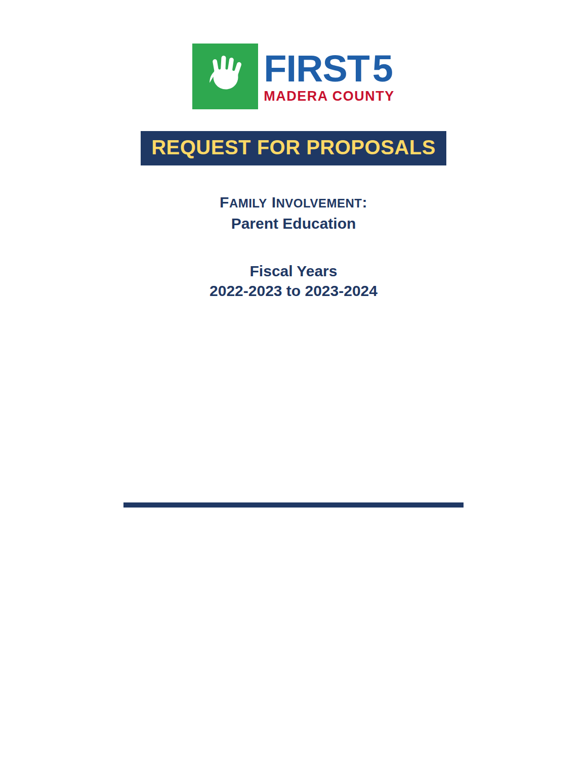FIRST5
MADERA COUNTY
REQUEST FOR PROPOSALS
FAMILY INVOLVEMENT:
Parent Education
Fiscal Years
2022-2023 to 2023-2024